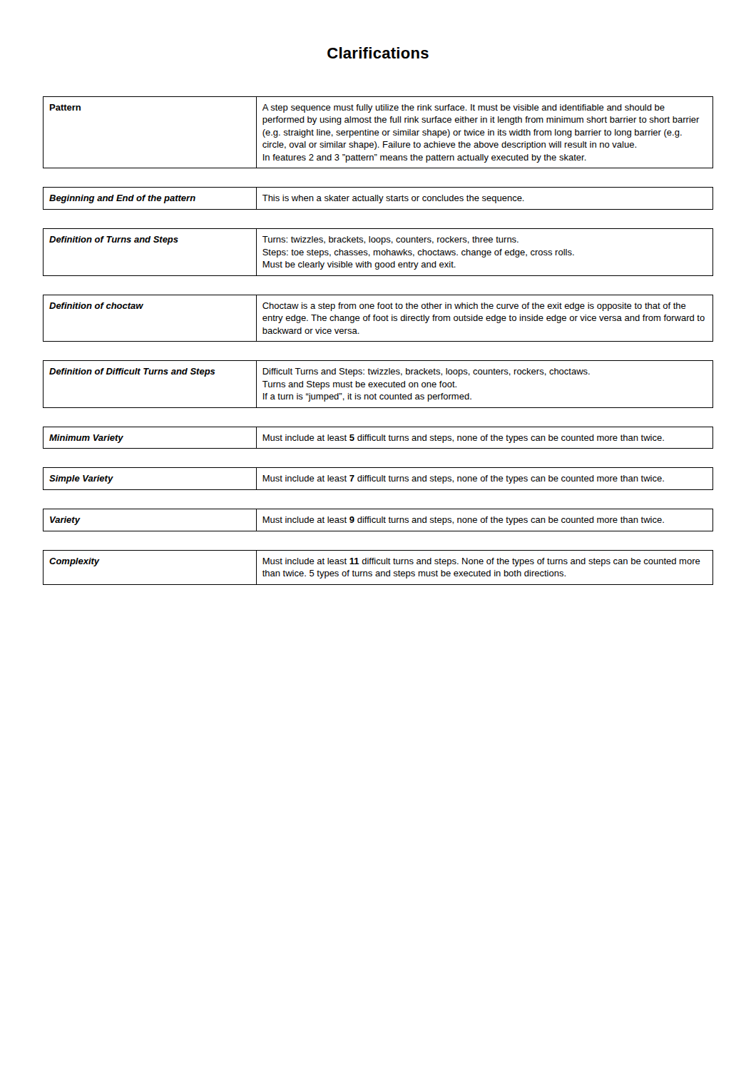Clarifications
| Pattern | A step sequence must fully utilize the rink surface. It must be visible and identifiable and should be performed by using almost the full rink surface either in it length from minimum short barrier to short barrier (e.g. straight line, serpentine or similar shape) or twice in its width from long barrier to long barrier (e.g. circle, oval or similar shape). Failure to achieve the above description will result in no value. In features 2 and 3 ”pattern” means the pattern actually executed by the skater. |
| Beginning and End of the pattern | This is when a skater actually starts or concludes the sequence. |
| Definition of Turns and Steps | Turns: twizzles, brackets, loops, counters, rockers, three turns. Steps: toe steps, chasses, mohawks, choctaws. change of edge, cross rolls. Must be clearly visible with good entry and exit. |
| Definition of choctaw | Choctaw is a step from one foot to the other in which the curve of the exit edge is opposite to that of the entry edge. The change of foot is directly from outside edge to inside edge or vice versa and from forward to backward or vice versa. |
| Definition of Difficult Turns and Steps | Difficult Turns and Steps: twizzles, brackets, loops, counters, rockers, choctaws. Turns and Steps must be executed on one foot. If a turn is “jumped”, it is not counted as performed. |
| Minimum Variety | Must include at least 5 difficult turns and steps, none of the types can be counted more than twice. |
| Simple Variety | Must include at least 7 difficult turns and steps, none of the types can be counted more than twice. |
| Variety | Must include at least 9 difficult turns and steps, none of the types can be counted more than twice. |
| Complexity | Must include at least 11 difficult turns and steps. None of the types of turns and steps can be counted more than twice. 5 types of turns and steps must be executed in both directions. |